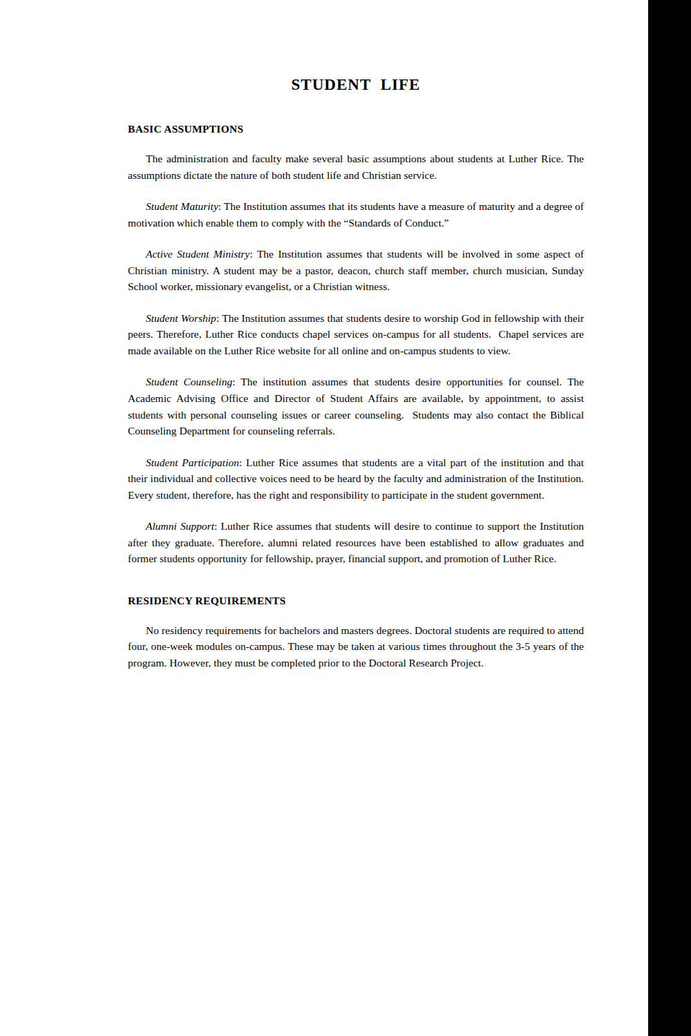STUDENT LIFE
STUDENT LIFE
BASIC ASSUMPTIONS
The administration and faculty make several basic assumptions about students at Luther Rice. The assumptions dictate the nature of both student life and Christian service.
Student Maturity: The Institution assumes that its students have a measure of maturity and a degree of motivation which enable them to comply with the “Standards of Conduct.”
Active Student Ministry: The Institution assumes that students will be involved in some aspect of Christian ministry. A student may be a pastor, deacon, church staff member, church musician, Sunday School worker, missionary evangelist, or a Christian witness.
Student Worship: The Institution assumes that students desire to worship God in fellowship with their peers. Therefore, Luther Rice conducts chapel services on-campus for all students. Chapel services are made available on the Luther Rice website for all online and on-campus students to view.
Student Counseling: The institution assumes that students desire opportunities for counsel. The Academic Advising Office and Director of Student Affairs are available, by appointment, to assist students with personal counseling issues or career counseling. Students may also contact the Biblical Counseling Department for counseling referrals.
Student Participation: Luther Rice assumes that students are a vital part of the institution and that their individual and collective voices need to be heard by the faculty and administration of the Institution. Every student, therefore, has the right and responsibility to participate in the student government.
Alumni Support: Luther Rice assumes that students will desire to continue to support the Institution after they graduate. Therefore, alumni related resources have been established to allow graduates and former students opportunity for fellowship, prayer, financial support, and promotion of Luther Rice.
RESIDENCY REQUIREMENTS
No residency requirements for bachelors and masters degrees. Doctoral students are required to attend four, one-week modules on-campus. These may be taken at various times throughout the 3-5 years of the program. However, they must be completed prior to the Doctoral Research Project.